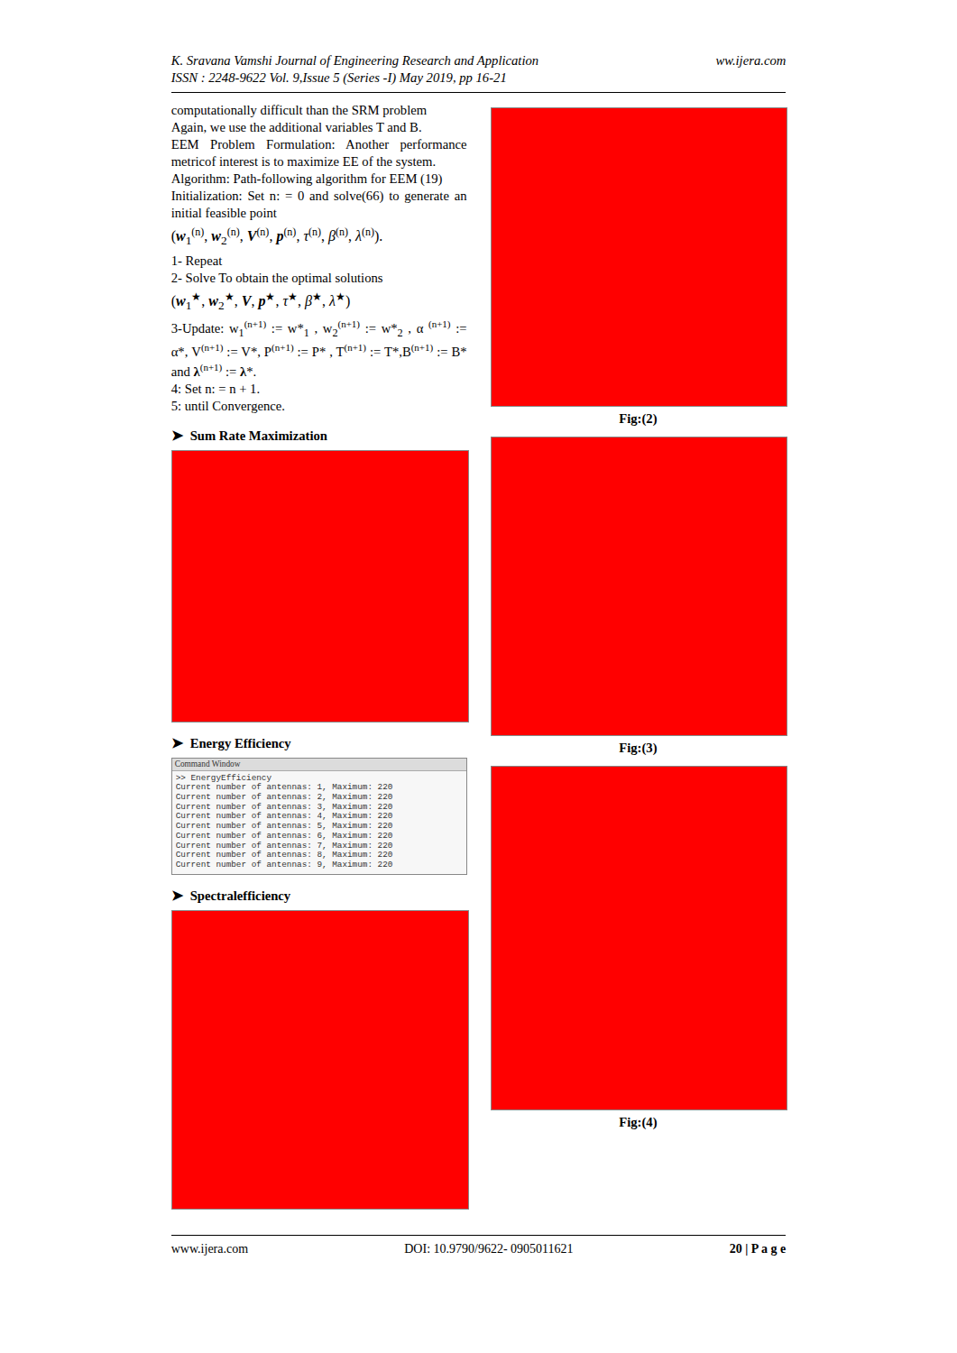K. Sravana Vamshi Journal of Engineering Research and Application
ISSN : 2248-9622 Vol. 9,Issue 5 (Series -I) May 2019, pp 16-21
ww.ijera.com
computationally difficult than the SRM problem
Again, we use the additional variables T and B.
EEM Problem Formulation: Another performance metricof interest is to maximize EE of the system.
Algorithm: Path-following algorithm for EEM (19)
Initialization: Set n: = 0 and solve(66) to generate an initial feasible point
(w1(n), w2(n), V(n), p(n), τ(n), β(n), λ(n)).
1- Repeat
2- Solve To obtain the optimal solutions
(w1★, w2★, V, p★, τ★, β★, λ★)
3-Update: w1(n+1) := w*1 , w2(n+1) := w*2 , α (n+1) := α*, V(n+1) := V*, P(n+1) := P* , T(n+1) := T*,B(n+1) := B* and λ(n+1) := λ*.
4: Set n: = n + 1.
5: until Convergence.
➤Sum Rate Maximization
➤Energy Efficiency
Command Window
>> EnergyEfficiency
Current number of antennas: 1, Maximum: 220
Current number of antennas: 2, Maximum: 220
Current number of antennas: 3, Maximum: 220
Current number of antennas: 4, Maximum: 220
Current number of antennas: 5, Maximum: 220
Current number of antennas: 6, Maximum: 220
Current number of antennas: 7, Maximum: 220
Current number of antennas: 8, Maximum: 220
Current number of antennas: 9, Maximum: 220
➤Spectralefficiency
Fig:(2)
Fig:(3)
Fig:(4)
www.ijera.com
DOI: 10.9790/9622- 0905011621
20 | P a g e